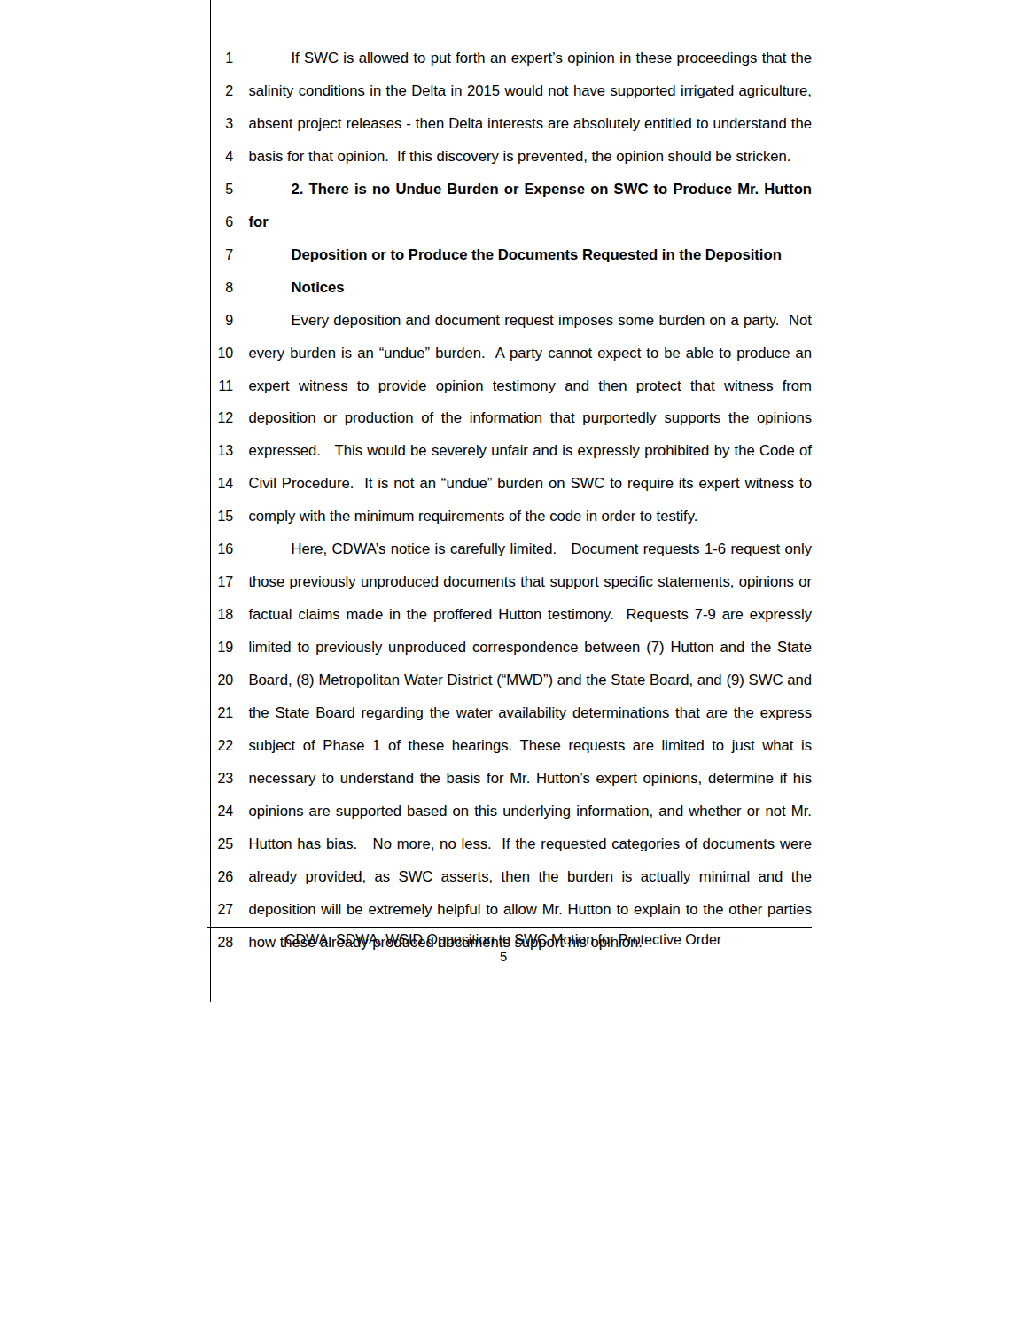1
2
3
4
5
6
7
8
9
10
11
12
13
14
15
16
17
18
19
20
21
22
23
24
25
26
27
28
If SWC is allowed to put forth an expert’s opinion in these proceedings that the salinity conditions in the Delta in 2015 would not have supported irrigated agriculture, absent project releases - then Delta interests are absolutely entitled to understand the basis for that opinion. If this discovery is prevented, the opinion should be stricken.
2. There is no Undue Burden or Expense on SWC to Produce Mr. Hutton for Deposition or to Produce the Documents Requested in the Deposition Notices
Every deposition and document request imposes some burden on a party. Not every burden is an “undue” burden. A party cannot expect to be able to produce an expert witness to provide opinion testimony and then protect that witness from deposition or production of the information that purportedly supports the opinions expressed. This would be severely unfair and is expressly prohibited by the Code of Civil Procedure. It is not an “undue” burden on SWC to require its expert witness to comply with the minimum requirements of the code in order to testify.
Here, CDWA’s notice is carefully limited. Document requests 1-6 request only those previously unproduced documents that support specific statements, opinions or factual claims made in the proffered Hutton testimony. Requests 7-9 are expressly limited to previously unproduced correspondence between (7) Hutton and the State Board, (8) Metropolitan Water District (“MWD”) and the State Board, and (9) SWC and the State Board regarding the water availability determinations that are the express subject of Phase 1 of these hearings. These requests are limited to just what is necessary to understand the basis for Mr. Hutton’s expert opinions, determine if his opinions are supported based on this underlying information, and whether or not Mr. Hutton has bias. No more, no less. If the requested categories of documents were already provided, as SWC asserts, then the burden is actually minimal and the deposition will be extremely helpful to allow Mr. Hutton to explain to the other parties how these already produced documents support his opinion.
CDWA, SDWA, WSID Opposition to SWC Motion for Protective Order
5